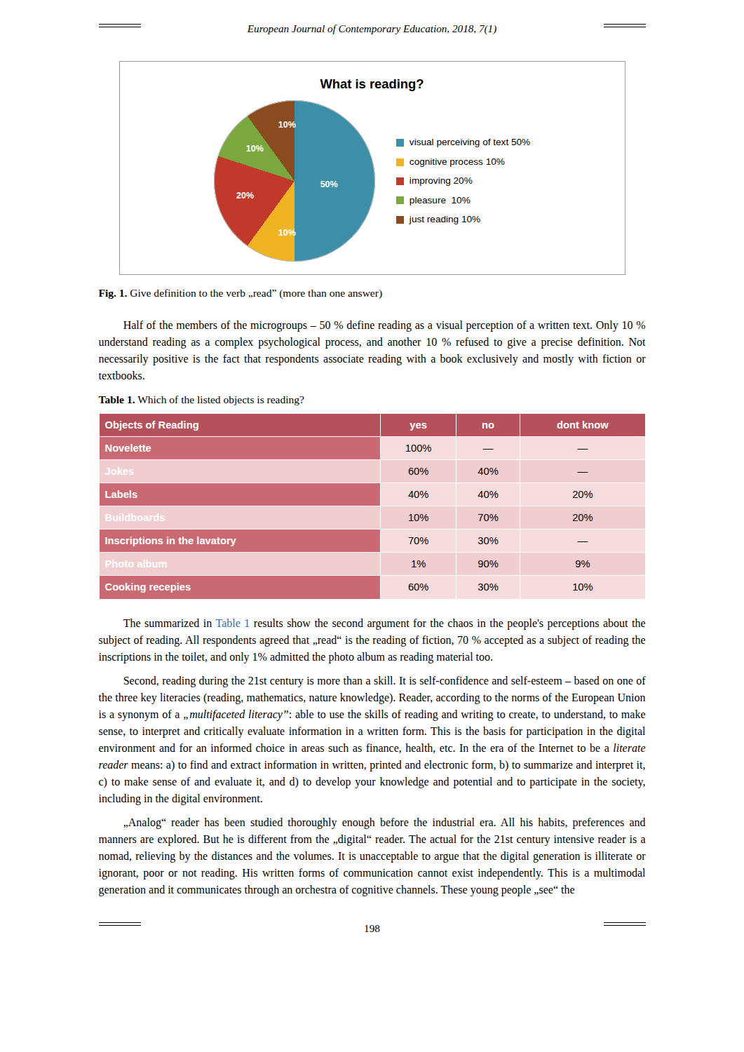European Journal of Contemporary Education, 2018, 7(1)
What is reading?
50% 10% 20% 10% 10%
visual perceiving of text 50%
cognitive process 10%
improving 20%
pleasure 10%
just reading 10%
Fig. 1. Give definition to the verb „read” (more than one answer)
Half of the members of the microgroups – 50 % define reading as a visual perception of a written text. Only 10 % understand reading as a complex psychological process, and another 10 % refused to give a precise definition. Not necessarily positive is the fact that respondents associate reading with a book exclusively and mostly with fiction or textbooks.
Table 1. Which of the listed objects is reading?
| Objects of Reading | yes | no | dont know |
| --- | --- | --- | --- |
| Novelette | 100% | — | — |
| Jokes | 60% | 40% | — |
| Labels | 40% | 40% | 20% |
| Buildboards | 10% | 70% | 20% |
| Inscriptions in the lavatory | 70% | 30% | — |
| Photo album | 1% | 90% | 9% |
| Cooking recepies | 60% | 30% | 10% |
The summarized in Table 1 results show the second argument for the chaos in the people's perceptions about the subject of reading. All respondents agreed that „read“ is the reading of fiction, 70 % accepted as a subject of reading the inscriptions in the toilet, and only 1% admitted the photo album as reading material too.
Second, reading during the 21st century is more than a skill. It is self-confidence and self-esteem – based on one of the three key literacies (reading, mathematics, nature knowledge). Reader, according to the norms of the European Union is a synonym of a „multifaceted literacy”: able to use the skills of reading and writing to create, to understand, to make sense, to interpret and critically evaluate information in a written form. This is the basis for participation in the digital environment and for an informed choice in areas such as finance, health, etc. In the era of the Internet to be a literate reader means: a) to find and extract information in written, printed and electronic form, b) to summarize and interpret it, c) to make sense of and evaluate it, and d) to develop your knowledge and potential and to participate in the society, including in the digital environment.
„Analog“ reader has been studied thoroughly enough before the industrial era. All his habits, preferences and manners are explored. But he is different from the „digital“ reader. The actual for the 21st century intensive reader is a nomad, relieving by the distances and the volumes. It is unacceptable to argue that the digital generation is illiterate or ignorant, poor or not reading. His written forms of communication cannot exist independently. This is a multimodal generation and it communicates through an orchestra of cognitive channels. These young people „see“ the
198